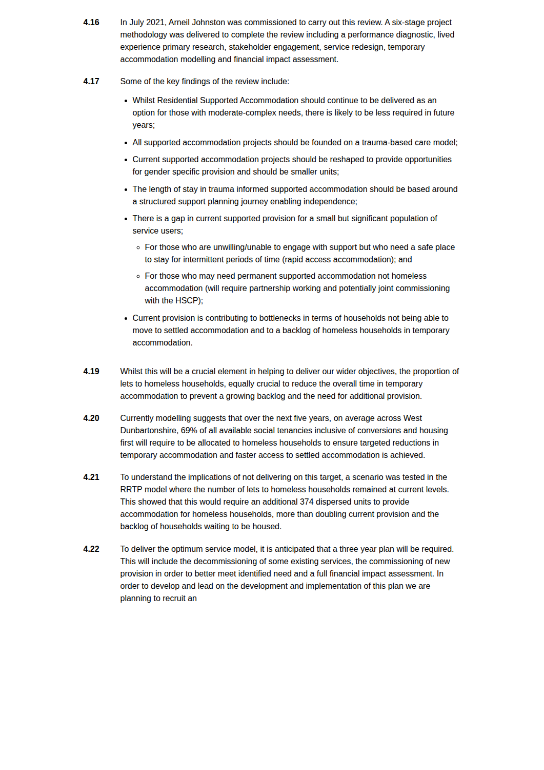4.16
In July 2021, Arneil Johnston was commissioned to carry out this review. A six-stage project methodology was delivered to complete the review including a performance diagnostic, lived experience primary research, stakeholder engagement, service redesign, temporary accommodation modelling and financial impact assessment.
4.17
Some of the key findings of the review include:
Whilst Residential Supported Accommodation should continue to be delivered as an option for those with moderate-complex needs, there is likely to be less required in future years;
All supported accommodation projects should be founded on a trauma-based care model;
Current supported accommodation projects should be reshaped to provide opportunities for gender specific provision and should be smaller units;
The length of stay in trauma informed supported accommodation should be based around a structured support planning journey enabling independence;
There is a gap in current supported provision for a small but significant population of service users;
For those who are unwilling/unable to engage with support but who need a safe place to stay for intermittent periods of time (rapid access accommodation); and
For those who may need permanent supported accommodation not homeless accommodation (will require partnership working and potentially joint commissioning with the HSCP);
Current provision is contributing to bottlenecks in terms of households not being able to move to settled accommodation and to a backlog of homeless households in temporary accommodation.
4.19
Whilst this will be a crucial element in helping to deliver our wider objectives, the proportion of lets to homeless households, equally crucial to reduce the overall time in temporary accommodation to prevent a growing backlog and the need for additional provision.
4.20
Currently modelling suggests that over the next five years, on average across West Dunbartonshire, 69% of all available social tenancies inclusive of conversions and housing first will require to be allocated to homeless households to ensure targeted reductions in temporary accommodation and faster access to settled accommodation is achieved.
4.21
To understand the implications of not delivering on this target, a scenario was tested in the RRTP model where the number of lets to homeless households remained at current levels. This showed that this would require an additional 374 dispersed units to provide accommodation for homeless households, more than doubling current provision and the backlog of households waiting to be housed.
4.22
To deliver the optimum service model, it is anticipated that a three year plan will be required. This will include the decommissioning of some existing services, the commissioning of new provision in order to better meet identified need and a full financial impact assessment. In order to develop and lead on the development and implementation of this plan we are planning to recruit an